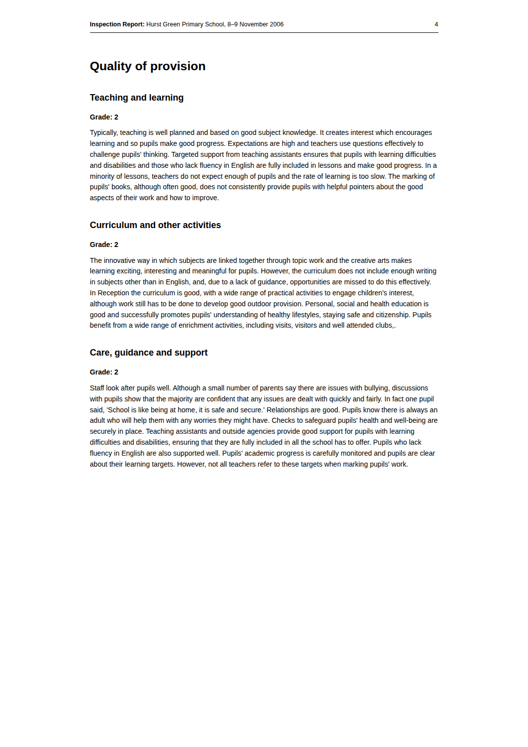Inspection Report: Hurst Green Primary School, 8–9 November 2006
4
Quality of provision
Teaching and learning
Grade: 2
Typically, teaching is well planned and based on good subject knowledge. It creates interest which encourages learning and so pupils make good progress. Expectations are high and teachers use questions effectively to challenge pupils' thinking. Targeted support from teaching assistants ensures that pupils with learning difficulties and disabilities and those who lack fluency in English are fully included in lessons and make good progress. In a minority of lessons, teachers do not expect enough of pupils and the rate of learning is too slow. The marking of pupils' books, although often good, does not consistently provide pupils with helpful pointers about the good aspects of their work and how to improve.
Curriculum and other activities
Grade: 2
The innovative way in which subjects are linked together through topic work and the creative arts makes learning exciting, interesting and meaningful for pupils. However, the curriculum does not include enough writing in subjects other than in English, and, due to a lack of guidance, opportunities are missed to do this effectively. In Reception the curriculum is good, with a wide range of practical activities to engage children's interest, although work still has to be done to develop good outdoor provision. Personal, social and health education is good and successfully promotes pupils' understanding of healthy lifestyles, staying safe and citizenship. Pupils benefit from a wide range of enrichment activities, including visits, visitors and well attended clubs,.
Care, guidance and support
Grade: 2
Staff look after pupils well. Although a small number of parents say there are issues with bullying, discussions with pupils show that the majority are confident that any issues are dealt with quickly and fairly. In fact one pupil said, 'School is like being at home, it is safe and secure.' Relationships are good. Pupils know there is always an adult who will help them with any worries they might have. Checks to safeguard pupils' health and well-being are securely in place. Teaching assistants and outside agencies provide good support for pupils with learning difficulties and disabilities, ensuring that they are fully included in all the school has to offer. Pupils who lack fluency in English are also supported well. Pupils' academic progress is carefully monitored and pupils are clear about their learning targets. However, not all teachers refer to these targets when marking pupils' work.